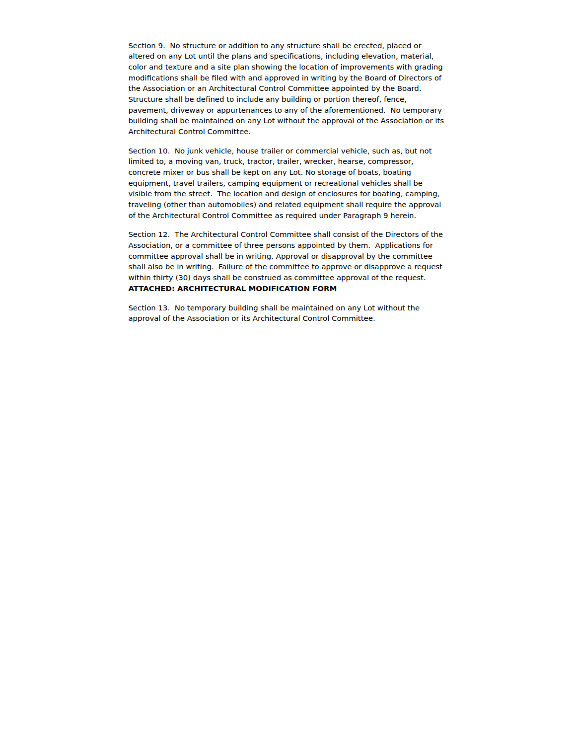Section 9. No structure or addition to any structure shall be erected, placed or altered on any Lot until the plans and specifications, including elevation, material, color and texture and a site plan showing the location of improvements with grading modifications shall be filed with and approved in writing by the Board of Directors of the Association or an Architectural Control Committee appointed by the Board. Structure shall be defined to include any building or portion thereof, fence, pavement, driveway or appurtenances to any of the aforementioned. No temporary building shall be maintained on any Lot without the approval of the Association or its Architectural Control Committee.
Section 10. No junk vehicle, house trailer or commercial vehicle, such as, but not limited to, a moving van, truck, tractor, trailer, wrecker, hearse, compressor, concrete mixer or bus shall be kept on any Lot. No storage of boats, boating equipment, travel trailers, camping equipment or recreational vehicles shall be visible from the street. The location and design of enclosures for boating, camping, traveling (other than automobiles) and related equipment shall require the approval of the Architectural Control Committee as required under Paragraph 9 herein.
Section 12. The Architectural Control Committee shall consist of the Directors of the Association, or a committee of three persons appointed by them. Applications for committee approval shall be in writing. Approval or disapproval by the committee shall also be in writing. Failure of the committee to approve or disapprove a request within thirty (30) days shall be construed as committee approval of the request.
ATTACHED: ARCHITECTURAL MODIFICATION FORM
Section 13. No temporary building shall be maintained on any Lot without the approval of the Association or its Architectural Control Committee.